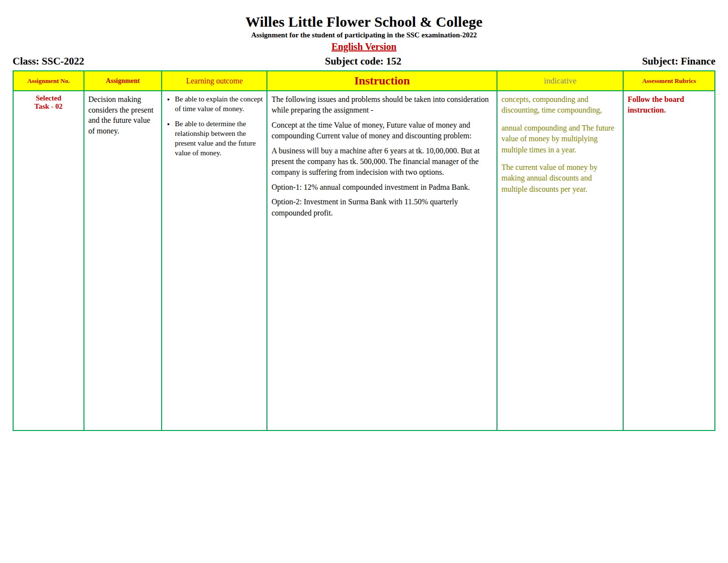Willes Little Flower School & College
Assignment for the student of participating in the SSC examination-2022
English Version
Class: SSC-2022
Subject code: 152
Subject: Finance
| Assignment No. | Assignment | Learning outcome | Instruction | indicative | Assessment Rubrics |
| --- | --- | --- | --- | --- | --- |
| Selected Task - 02 | Decision making considers the present and the future value of money. | Be able to explain the concept of time value of money. Be able to determine the relationship between the present value and the future value of money. | The following issues and problems should be taken into consideration while preparing the assignment - Concept at the time Value of money, Future value of money and compounding Current value of money and discounting problem: A business will buy a machine after 6 years at tk. 10,00,000. But at present the company has tk. 500,000. The financial manager of the company is suffering from indecision with two options. Option-1: 12% annual compounded investment in Padma Bank. Option-2: Investment in Surma Bank with 11.50% quarterly compounded profit. | concepts, compounding and discounting, time compounding, annual compounding and The future value of money by multiplying multiple times in a year. The current value of money by making annual discounts and multiple discounts per year. | Follow the board instruction. |